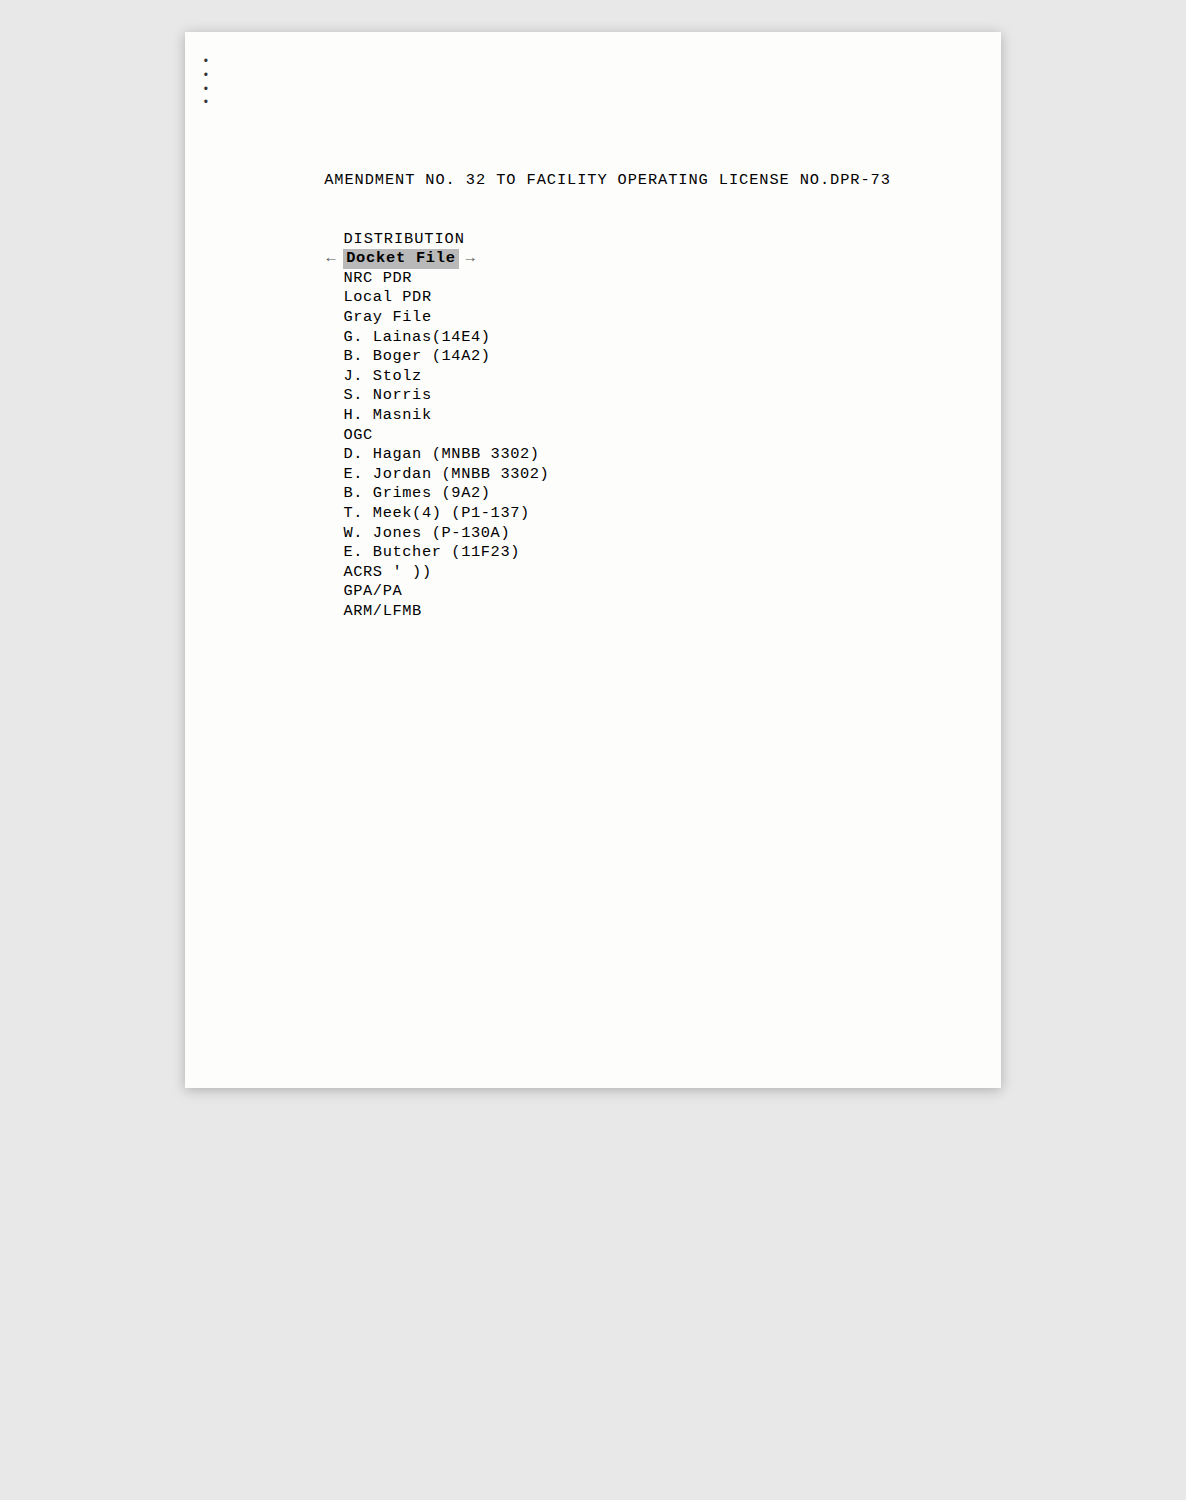• • • •
Amendment No. 32 to Facility Operating License No.DPR-73
Distribution
Docket File
NRC PDR
Local PDR
Gray File
G. Lainas(14E4)
B. Boger (14A2)
J. Stolz
S. Norris
H. Masnik
OGC
D. Hagan (MNBB 3302)
E. Jordan (MNBB 3302)
B. Grimes (9A2)
T. Meek(4) (P1-137)
W. Jones (P-130A)
E. Butcher (11F23)
ACRS ' ))
GPA/PA
ARM/LFMB